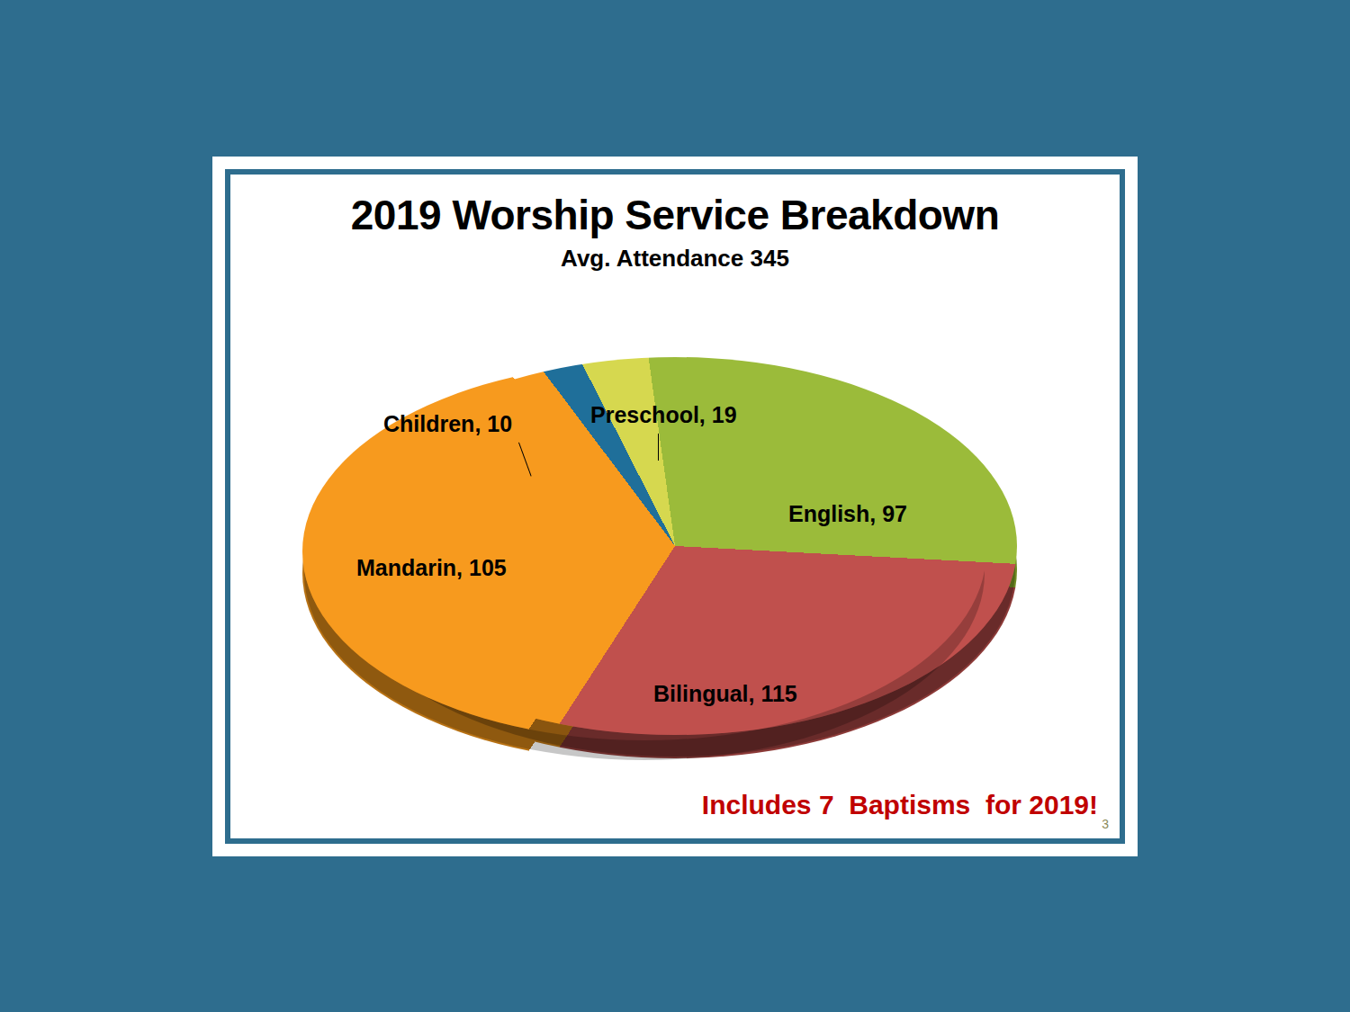2019 Worship Service Breakdown
Avg. Attendance 345
Children, 10 Preschool, 19 English, 97 Mandarin, 105 Bilingual, 115
Includes 7 Baptisms for 2019!
3